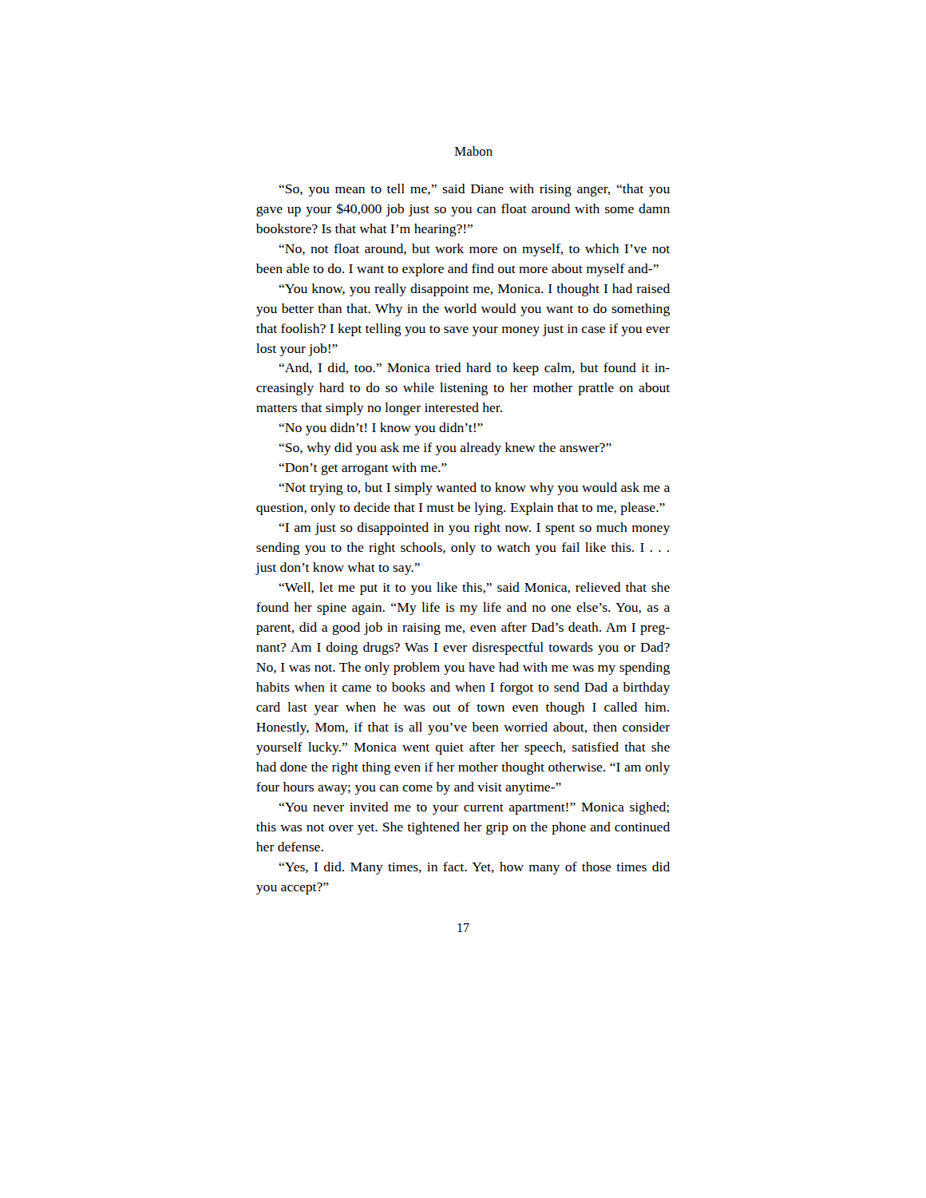Mabon
“So, you mean to tell me,” said Diane with rising anger, “that you gave up your $40,000 job just so you can float around with some damn bookstore? Is that what I’m hearing?!”
“No, not float around, but work more on myself, to which I’ve not been able to do. I want to explore and find out more about myself and-”
“You know, you really disappoint me, Monica. I thought I had raised you better than that. Why in the world would you want to do something that foolish? I kept telling you to save your money just in case if you ever lost your job!”
“And, I did, too.” Monica tried hard to keep calm, but found it increasingly hard to do so while listening to her mother prattle on about matters that simply no longer interested her.
“No you didn’t! I know you didn’t!”
“So, why did you ask me if you already knew the answer?”
“Don’t get arrogant with me.”
“Not trying to, but I simply wanted to know why you would ask me a question, only to decide that I must be lying. Explain that to me, please.”
“I am just so disappointed in you right now. I spent so much money sending you to the right schools, only to watch you fail like this. I . . . just don’t know what to say.”
“Well, let me put it to you like this,” said Monica, relieved that she found her spine again. “My life is my life and no one else’s. You, as a parent, did a good job in raising me, even after Dad’s death. Am I pregnant? Am I doing drugs? Was I ever disrespectful towards you or Dad? No, I was not. The only problem you have had with me was my spending habits when it came to books and when I forgot to send Dad a birthday card last year when he was out of town even though I called him. Honestly, Mom, if that is all you’ve been worried about, then consider yourself lucky.” Monica went quiet after her speech, satisfied that she had done the right thing even if her mother thought otherwise. “I am only four hours away; you can come by and visit anytime-”
“You never invited me to your current apartment!” Monica sighed; this was not over yet. She tightened her grip on the phone and continued her defense.
“Yes, I did. Many times, in fact. Yet, how many of those times did you accept?”
17